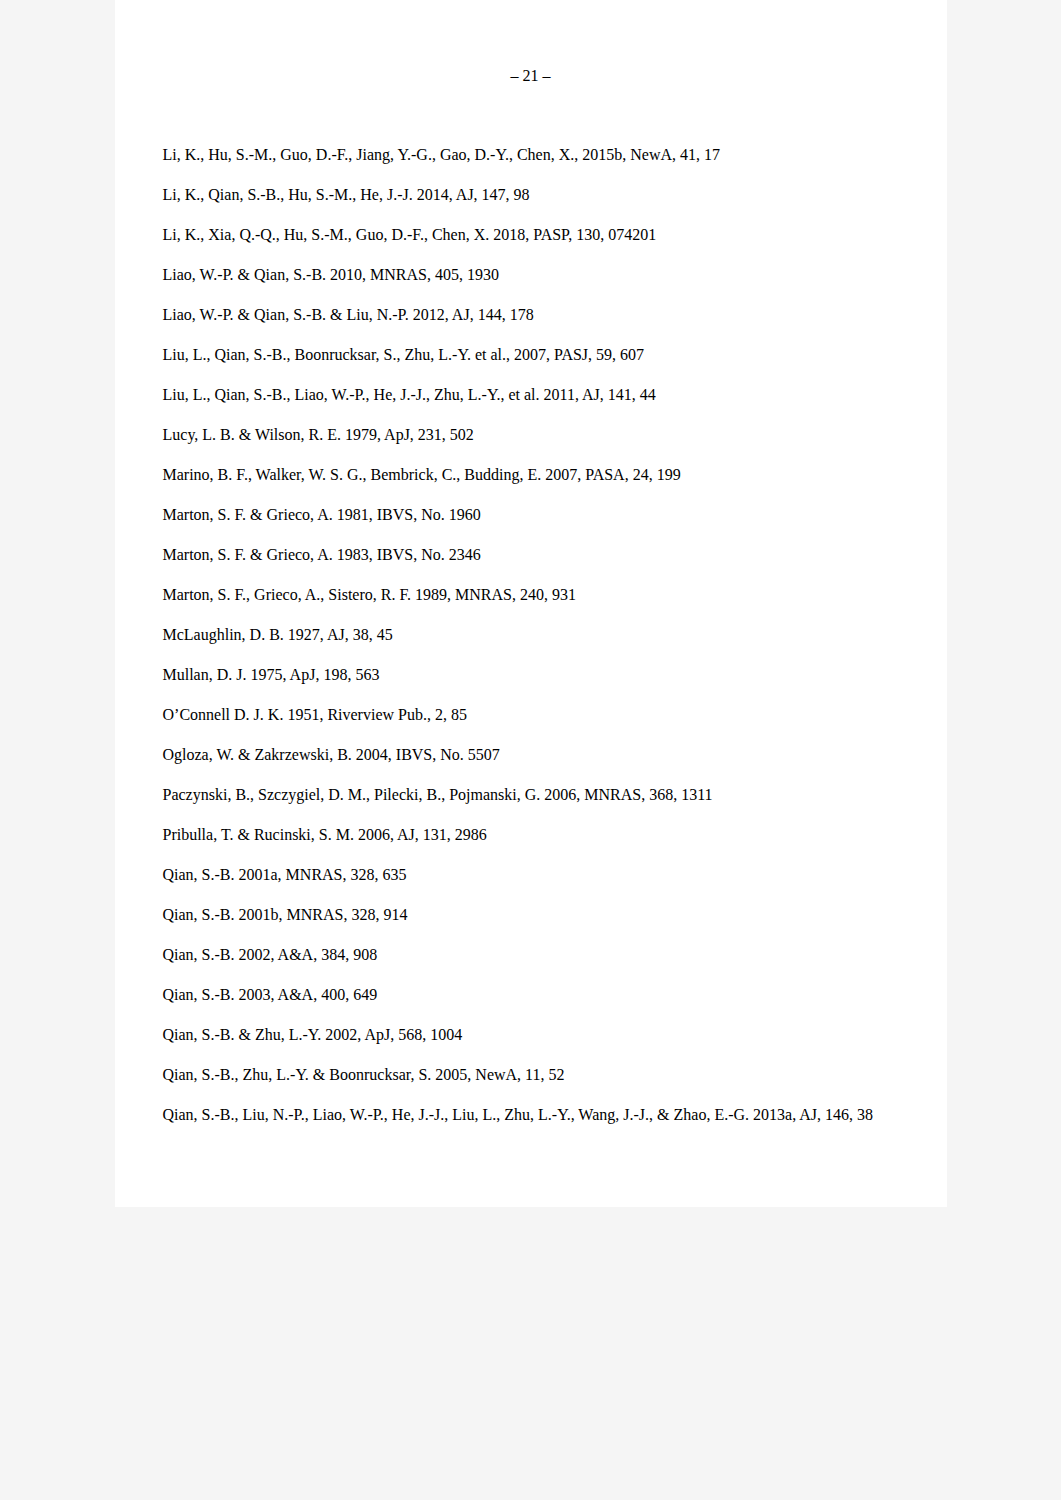– 21 –
Li, K., Hu, S.-M., Guo, D.-F., Jiang, Y.-G., Gao, D.-Y., Chen, X., 2015b, NewA, 41, 17
Li, K., Qian, S.-B., Hu, S.-M., He, J.-J. 2014, AJ, 147, 98
Li, K., Xia, Q.-Q., Hu, S.-M., Guo, D.-F., Chen, X. 2018, PASP, 130, 074201
Liao, W.-P. & Qian, S.-B. 2010, MNRAS, 405, 1930
Liao, W.-P. & Qian, S.-B. & Liu, N.-P. 2012, AJ, 144, 178
Liu, L., Qian, S.-B., Boonrucksar, S., Zhu, L.-Y. et al., 2007, PASJ, 59, 607
Liu, L., Qian, S.-B., Liao, W.-P., He, J.-J., Zhu, L.-Y., et al. 2011, AJ, 141, 44
Lucy, L. B. & Wilson, R. E. 1979, ApJ, 231, 502
Marino, B. F., Walker, W. S. G., Bembrick, C., Budding, E. 2007, PASA, 24, 199
Marton, S. F. & Grieco, A. 1981, IBVS, No. 1960
Marton, S. F. & Grieco, A. 1983, IBVS, No. 2346
Marton, S. F., Grieco, A., Sistero, R. F. 1989, MNRAS, 240, 931
McLaughlin, D. B. 1927, AJ, 38, 45
Mullan, D. J. 1975, ApJ, 198, 563
O’Connell D. J. K. 1951, Riverview Pub., 2, 85
Ogloza, W. & Zakrzewski, B. 2004, IBVS, No. 5507
Paczynski, B., Szczygiel, D. M., Pilecki, B., Pojmanski, G. 2006, MNRAS, 368, 1311
Pribulla, T. & Rucinski, S. M. 2006, AJ, 131, 2986
Qian, S.-B. 2001a, MNRAS, 328, 635
Qian, S.-B. 2001b, MNRAS, 328, 914
Qian, S.-B. 2002, A&A, 384, 908
Qian, S.-B. 2003, A&A, 400, 649
Qian, S.-B. & Zhu, L.-Y. 2002, ApJ, 568, 1004
Qian, S.-B., Zhu, L.-Y. & Boonrucksar, S. 2005, NewA, 11, 52
Qian, S.-B., Liu, N.-P., Liao, W.-P., He, J.-J., Liu, L., Zhu, L.-Y., Wang, J.-J., & Zhao, E.-G. 2013a, AJ, 146, 38